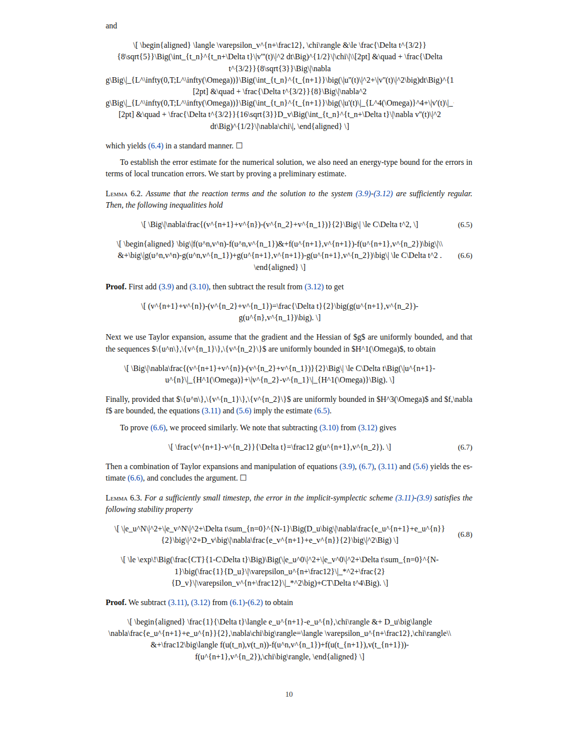and
\[ \begin{aligned} \langle \varepsilon_v^{n+\frac12}, \chi\rangle &\le \frac{\Delta t^{3/2}}{8\sqrt{5}}\Big(\int_{t_n}^{t_n+\Delta t}\|v'''(t)\|^2 dt\Big)^{1/2}\|\chi\|\\[2pt] &\quad + \frac{\Delta t^{3/2}}{8\sqrt{3}}\Big\|\nabla g\Big\|_{L^\infty(0,T;L^\infty(\Omega))}\Big(\int_{t_n}^{t_{n+1}}\big(\|u''(t)\|^2+\|v''(t)\|^2\big)dt\Big)^{1/2}\|\chi\|\\[2pt] &\quad + \frac{\Delta t^{3/2}}{8}\Big\|\nabla^2 g\Big\|_{L^\infty(0,T;L^\infty(\Omega))}\Big(\int_{t_n}^{t_{n+1}}\big(\|u'(t)\|_{L^4(\Omega)}^4+\|v'(t)\|_{L^4(\Omega)}^4\big)dt\Big)^{1/2}\|\chi\|\\[2pt] &\quad + \frac{\Delta t^{3/2}}{16\sqrt{3}}D_v\Big(\int_{t_n}^{t_n+\Delta t}\|\nabla v''(t)\|^2 dt\Big)^{1/2}\|\nabla\chi\|, \end{aligned} \]
(0.0)
which yields (6.4) in a standard manner. ☐
To establish the error estimate for the numerical solution, we also need an energy-type bound for the errors in terms of local truncation errors. We start by proving a preliminary estimate.
Lemma 6.2. Assume that the reaction terms and the solution to the system (3.9)-(3.12) are sufficiently regular. Then, the following inequalities hold
\[ \Big\|\nabla\frac{(v^{n+1}+v^{n})-(v^{n_2}+v^{n_1})}{2}\Big\| \le C\Delta t^2, \]
(6.5)
\[ \begin{aligned} \big\|f(u^n,v^n)-f(u^n,v^{n_1})&+f(u^{n+1},v^{n+1})-f(u^{n+1},v^{n_2})\big\|\\ &+\big\|g(u^n,v^n)-g(u^n,v^{n_1})+g(u^{n+1},v^{n+1})-g(u^{n+1},v^{n_2})\big\| \le C\Delta t^2 . \end{aligned} \]
(6.6)
Proof. First add (3.9) and (3.10), then subtract the result from (3.12) to get
\[ (v^{n+1}+v^{n})-(v^{n_2}+v^{n_1})=\frac{\Delta t}{2}\big(g(u^{n+1},v^{n_2})-g(u^{n},v^{n_1})\big). \]
(0.0)
Next we use Taylor expansion, assume that the gradient and the Hessian of $g$ are uniformly bounded, and that the sequences $\{u^n\},\{v^{n_1}\},\{v^{n_2}\}$ are uniformly bounded in $H^1(\Omega)$, to obtain
\[ \Big\|\nabla\frac{(v^{n+1}+v^{n})-(v^{n_2}+v^{n_1})}{2}\Big\| \le C\Delta t\Big(\|u^{n+1}-u^{n}\|_{H^1(\Omega)}+\|v^{n_2}-v^{n_1}\|_{H^1(\Omega)}\Big). \]
(0.0)
Finally, provided that $\{u^n\},\{v^{n_1}\},\{v^{n_2}\}$ are uniformly bounded in $H^3(\Omega)$ and $f,\nabla f$ are bounded, the equations (3.11) and (5.6) imply the estimate (6.5).
To prove (6.6), we proceed similarly. We note that subtracting (3.10) from (3.12) gives
\[ \frac{v^{n+1}-v^{n_2}}{\Delta t}=\frac12 g(u^{n+1},v^{n_2}). \]
(6.7)
Then a combination of Taylor expansions and manipulation of equations (3.9), (6.7), (3.11) and (5.6) yields the estimate (6.6), and concludes the argument. ☐
Lemma 6.3. For a sufficiently small timestep, the error in the implicit-symplectic scheme (3.11)-(3.9) satisfies the following stability property
\[ \|e_u^N\|^2+\|e_v^N\|^2+\Delta t\sum_{n=0}^{N-1}\Big(D_u\big\|\nabla\frac{e_u^{n+1}+e_u^{n}}{2}\big\|^2+D_v\big\|\nabla\frac{e_v^{n+1}+e_v^{n}}{2}\big\|^2\Big) \]
(6.8)
\[ \le \exp\!\Big(\frac{CT}{1-C\Delta t}\Big)\Big(\|e_u^0\|^2+\|e_v^0\|^2+\Delta t\sum_{n=0}^{N-1}\big(\frac{1}{D_u}\|\varepsilon_u^{n+\frac12}\|_*^2+\frac{2}{D_v}\|\varepsilon_v^{n+\frac12}\|_*^2\big)+CT\Delta t^4\Big). \]
(0.0)
Proof. We subtract (3.11), (3.12) from (6.1)-(6.2) to obtain
\[ \begin{aligned} \frac{1}{\Delta t}\langle e_u^{n+1}-e_u^{n},\chi\rangle &+ D_u\big\langle \nabla\frac{e_u^{n+1}+e_u^{n}}{2},\nabla\chi\big\rangle=\langle \varepsilon_u^{n+\frac12},\chi\rangle\\ &+\frac12\big\langle f(u(t_n),v(t_n))-f(u^n,v^{n_1})+f(u(t_{n+1}),v(t_{n+1}))-f(u^{n+1},v^{n_2}),\chi\big\rangle, \end{aligned} \]
(0.0)
10